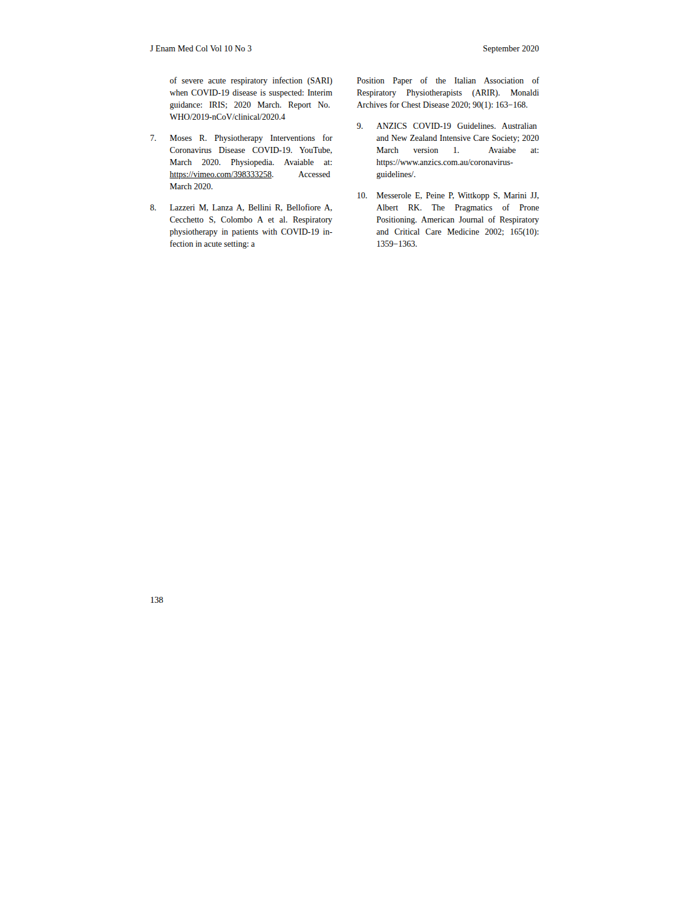J Enam Med Col Vol 10 No 3
September 2020
of severe acute respiratory infection (SARI) when COVID-19 disease is suspected: Interim guidance: IRIS; 2020 March. Report No. WHO/2019-nCoV/clinical/2020.4
7. Moses R. Physiotherapy Interventions for Coronavirus Disease COVID-19. YouTube, March 2020. Physiopedia. Avaiable at: https://vimeo.com/398333258. Accessed March 2020.
8. Lazzeri M, Lanza A, Bellini R, Bellofiore A, Cecchetto S, Colombo A et al. Respiratory physiotherapy in patients with COVID-19 infection in acute setting: a
Position Paper of the Italian Association of Respiratory Physiotherapists (ARIR). Monaldi Archives for Chest Disease 2020; 90(1): 163−168.
9. ANZICS COVID-19 Guidelines. Australian and New Zealand Intensive Care Society; 2020 March version 1. Avaiabe at: https://www.anzics.com.au/coronavirus-guidelines/.
10. Messerole E, Peine P, Wittkopp S, Marini JJ, Albert RK. The Pragmatics of Prone Positioning. American Journal of Respiratory and Critical Care Medicine 2002; 165(10): 1359−1363.
138